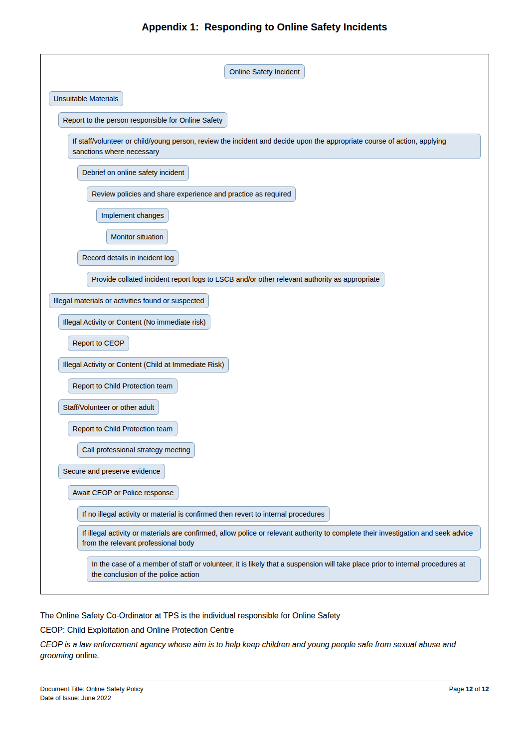Appendix 1: Responding to Online Safety Incidents
Online Safety Incident
Unsuitable Materials
Report to the person responsible for Online Safety
If staff/volunteer or child/young person, review the incident and decide upon the appropriate course of action, applying sanctions where necessary
Debrief on online safety incident
Review policies and share experience and practice as required
Implement changes
Monitor situation
Record details in incident log
Provide collated incident report logs to LSCB and/or other relevant authority as appropriate
Illegal materials or activities found or suspected
Illegal Activity or Content (No immediate risk)
Report to CEOP
Illegal Activity or Content (Child at Immediate Risk)
Report to Child Protection team
Staff/Volunteer or other adult
Report to Child Protection team
Call professional strategy meeting
Secure and preserve evidence
Await CEOP or Police response
If no illegal activity or material is confirmed then revert to internal procedures
If illegal activity or materials are confirmed, allow police or relevant authority to complete their investigation and seek advice from the relevant professional body
In the case of a member of staff or volunteer, it is likely that a suspension will take place prior to internal procedures at the conclusion of the police action
The Online Safety Co-Ordinator at TPS is the individual responsible for Online Safety
CEOP: Child Exploitation and Online Protection Centre
CEOP is a law enforcement agency whose aim is to help keep children and young people safe from sexual abuse and grooming online.
Document Title: Online Safety Policy Date of Issue: June 2022
Page 12 of 12